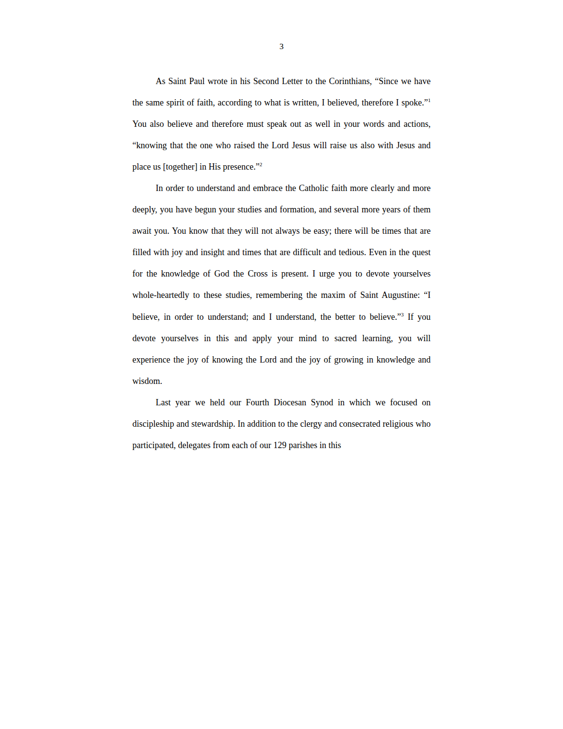3
As Saint Paul wrote in his Second Letter to the Corinthians, “Since we have the same spirit of faith, according to what is written, I believed, therefore I spoke.”1 You also believe and therefore must speak out as well in your words and actions, “knowing that the one who raised the Lord Jesus will raise us also with Jesus and place us [together] in His presence.”2
In order to understand and embrace the Catholic faith more clearly and more deeply, you have begun your studies and formation, and several more years of them await you. You know that they will not always be easy; there will be times that are filled with joy and insight and times that are difficult and tedious. Even in the quest for the knowledge of God the Cross is present. I urge you to devote yourselves whole-heartedly to these studies, remembering the maxim of Saint Augustine: “I believe, in order to understand; and I understand, the better to believe.”3 If you devote yourselves in this and apply your mind to sacred learning, you will experience the joy of knowing the Lord and the joy of growing in knowledge and wisdom.
Last year we held our Fourth Diocesan Synod in which we focused on discipleship and stewardship. In addition to the clergy and consecrated religious who participated, delegates from each of our 129 parishes in this